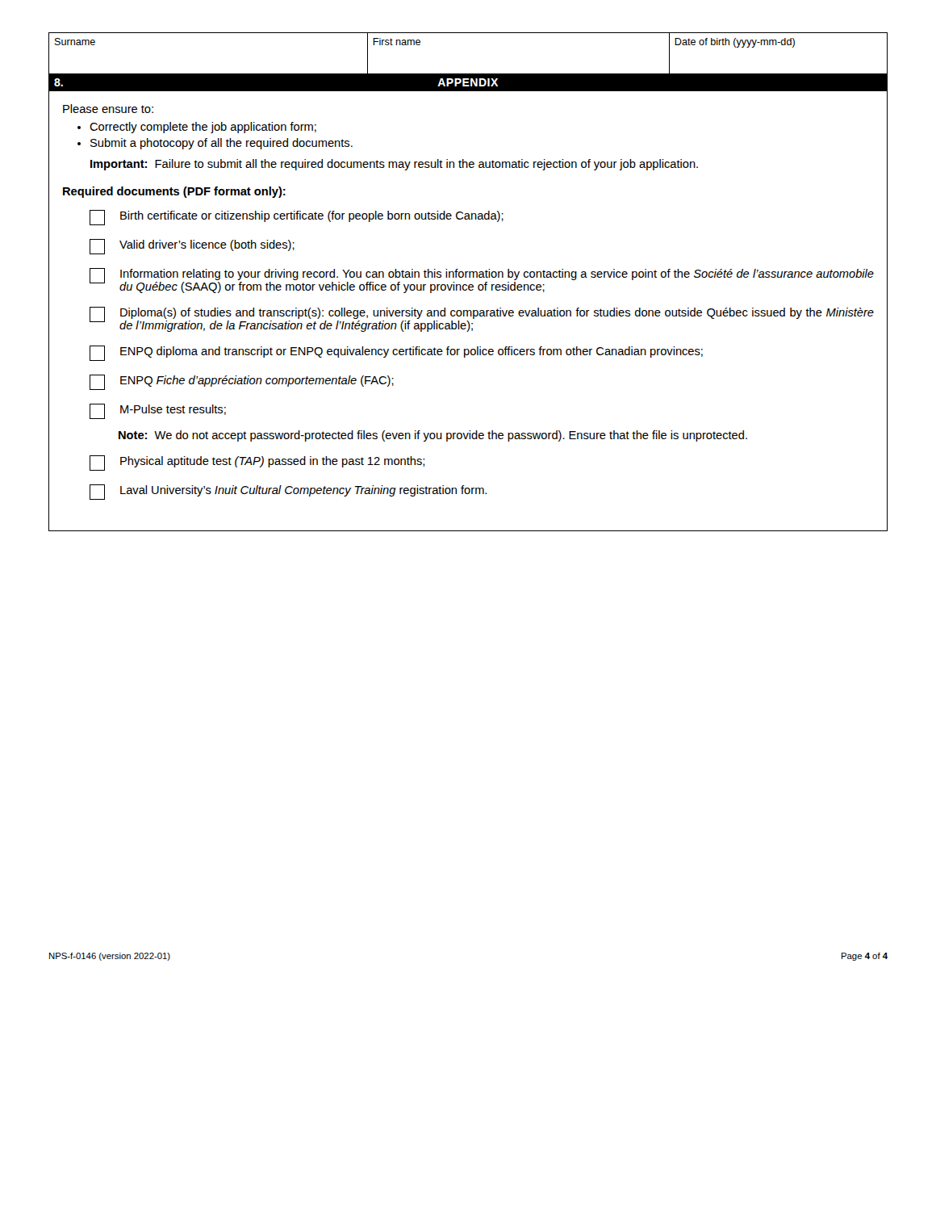| Surname | First name | Date of birth (yyyy-mm-dd) |
8. APPENDIX
Please ensure to:
Correctly complete the job application form;
Submit a photocopy of all the required documents.
Important: Failure to submit all the required documents may result in the automatic rejection of your job application.
Required documents (PDF format only):
Birth certificate or citizenship certificate (for people born outside Canada);
Valid driver’s licence (both sides);
Information relating to your driving record. You can obtain this information by contacting a service point of the Société de l’assurance automobile du Québec (SAAQ) or from the motor vehicle office of your province of residence;
Diploma(s) of studies and transcript(s): college, university and comparative evaluation for studies done outside Québec issued by the Ministère de l’Immigration, de la Francisation et de l’Intégration (if applicable);
ENPQ diploma and transcript or ENPQ equivalency certificate for police officers from other Canadian provinces;
ENPQ Fiche d’appréciation comportementale (FAC);
M-Pulse test results;
Note: We do not accept password-protected files (even if you provide the password). Ensure that the file is unprotected.
Physical aptitude test (TAP) passed in the past 12 months;
Laval University’s Inuit Cultural Competency Training registration form.
NPS-f-0146 (version 2022-01)
Page 4 of 4